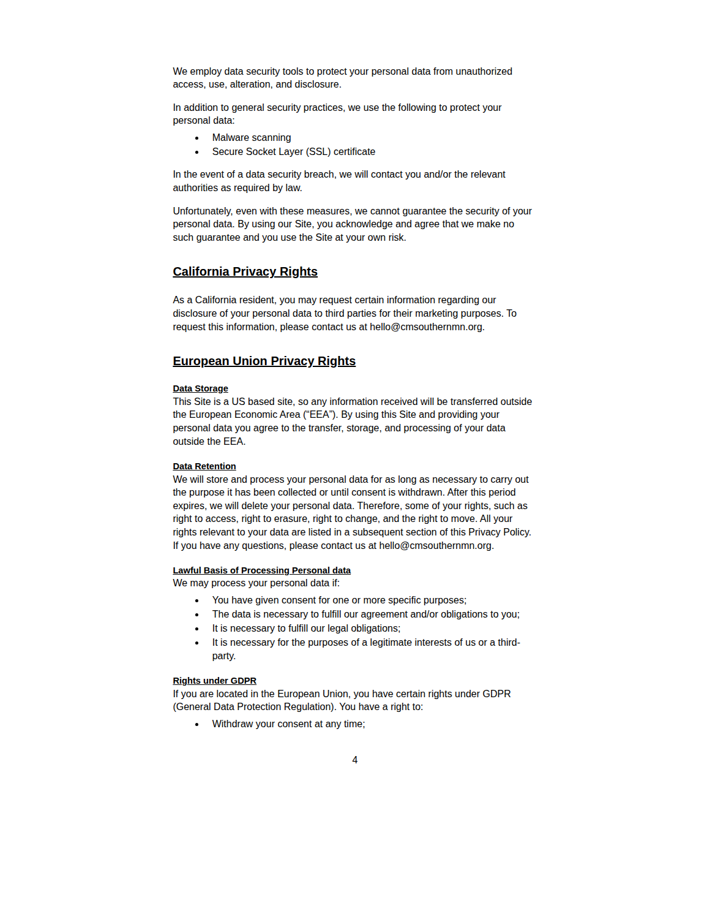We employ data security tools to protect your personal data from unauthorized access, use, alteration, and disclosure.
In addition to general security practices, we use the following to protect your personal data:
Malware scanning
Secure Socket Layer (SSL) certificate
In the event of a data security breach, we will contact you and/or the relevant authorities as required by law.
Unfortunately, even with these measures, we cannot guarantee the security of your personal data. By using our Site, you acknowledge and agree that we make no such guarantee and you use the Site at your own risk.
California Privacy Rights
As a California resident, you may request certain information regarding our disclosure of your personal data to third parties for their marketing purposes. To request this information, please contact us at hello@cmsouthernmn.org.
European Union Privacy Rights
Data Storage
This Site is a US based site, so any information received will be transferred outside the European Economic Area (“EEA”). By using this Site and providing your personal data you agree to the transfer, storage, and processing of your data outside the EEA.
Data Retention
We will store and process your personal data for as long as necessary to carry out the purpose it has been collected or until consent is withdrawn. After this period expires, we will delete your personal data. Therefore, some of your rights, such as right to access, right to erasure, right to change, and the right to move. All your rights relevant to your data are listed in a subsequent section of this Privacy Policy. If you have any questions, please contact us at hello@cmsouthernmn.org.
Lawful Basis of Processing Personal data
We may process your personal data if:
You have given consent for one or more specific purposes;
The data is necessary to fulfill our agreement and/or obligations to you;
It is necessary to fulfill our legal obligations;
It is necessary for the purposes of a legitimate interests of us or a third-party.
Rights under GDPR
If you are located in the European Union, you have certain rights under GDPR (General Data Protection Regulation). You have a right to:
Withdraw your consent at any time;
4